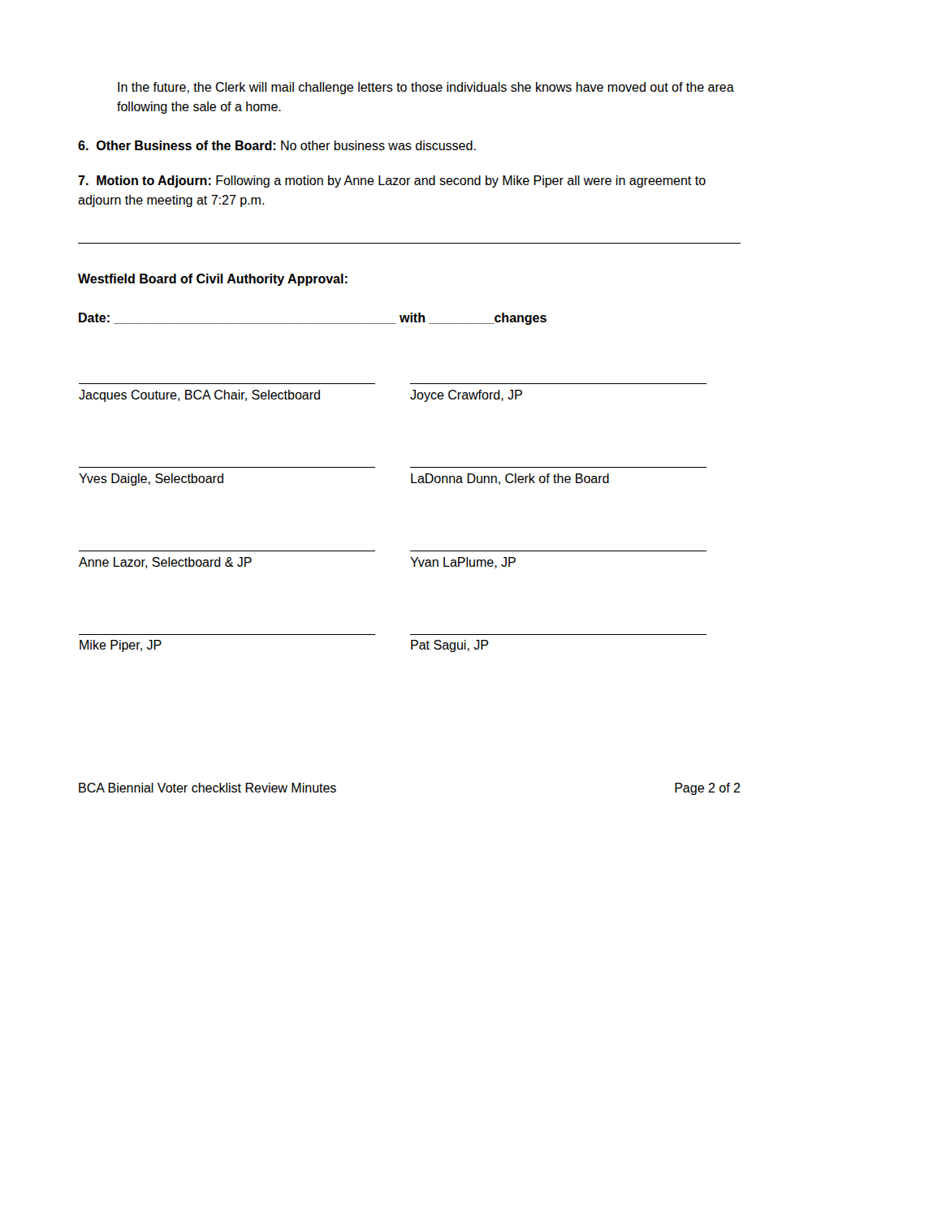In the future, the Clerk will mail challenge letters to those individuals she knows have moved out of the area following the sale of a home.
6. Other Business of the Board: No other business was discussed.
7. Motion to Adjourn: Following a motion by Anne Lazor and second by Mike Piper all were in agreement to adjourn the meeting at 7:27 p.m.
Westfield Board of Civil Authority Approval:
Date: _______________________________________ with _________changes
| Jacques Couture, BCA Chair, Selectboard | Joyce Crawford, JP |
| Yves Daigle, Selectboard | LaDonna Dunn, Clerk of the Board |
| Anne Lazor, Selectboard & JP | Yvan LaPlume, JP |
| Mike Piper, JP | Pat Sagui, JP |
BCA Biennial Voter checklist Review Minutes Page 2 of 2